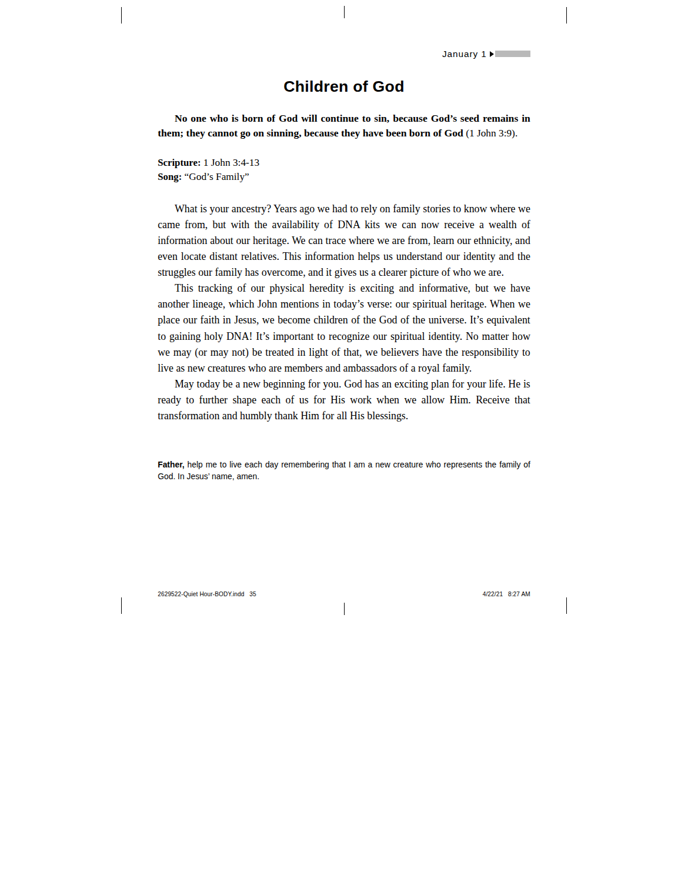January 1
Children of God
No one who is born of God will continue to sin, because God’s seed remains in them; they cannot go on sinning, because they have been born of God (1 John 3:9).
Scripture: 1 John 3:4-13
Song: “God’s Family”
What is your ancestry? Years ago we had to rely on family stories to know where we came from, but with the availability of DNA kits we can now receive a wealth of information about our heritage. We can trace where we are from, learn our ethnicity, and even locate distant relatives. This information helps us understand our identity and the struggles our family has overcome, and it gives us a clearer picture of who we are.
This tracking of our physical heredity is exciting and informative, but we have another lineage, which John mentions in today’s verse: our spiritual heritage. When we place our faith in Jesus, we become children of the God of the universe. It’s equivalent to gaining holy DNA! It’s important to recognize our spiritual identity. No matter how we may (or may not) be treated in light of that, we believers have the responsibility to live as new creatures who are members and ambassadors of a royal family.
May today be a new beginning for you. God has an exciting plan for your life. He is ready to further shape each of us for His work when we allow Him. Receive that transformation and humbly thank Him for all His blessings.
Father, help me to live each day remembering that I am a new creature who represents the family of God. In Jesus’ name, amen.
2629522-Quiet Hour-BODY.indd 35 4/22/21 8:27 AM